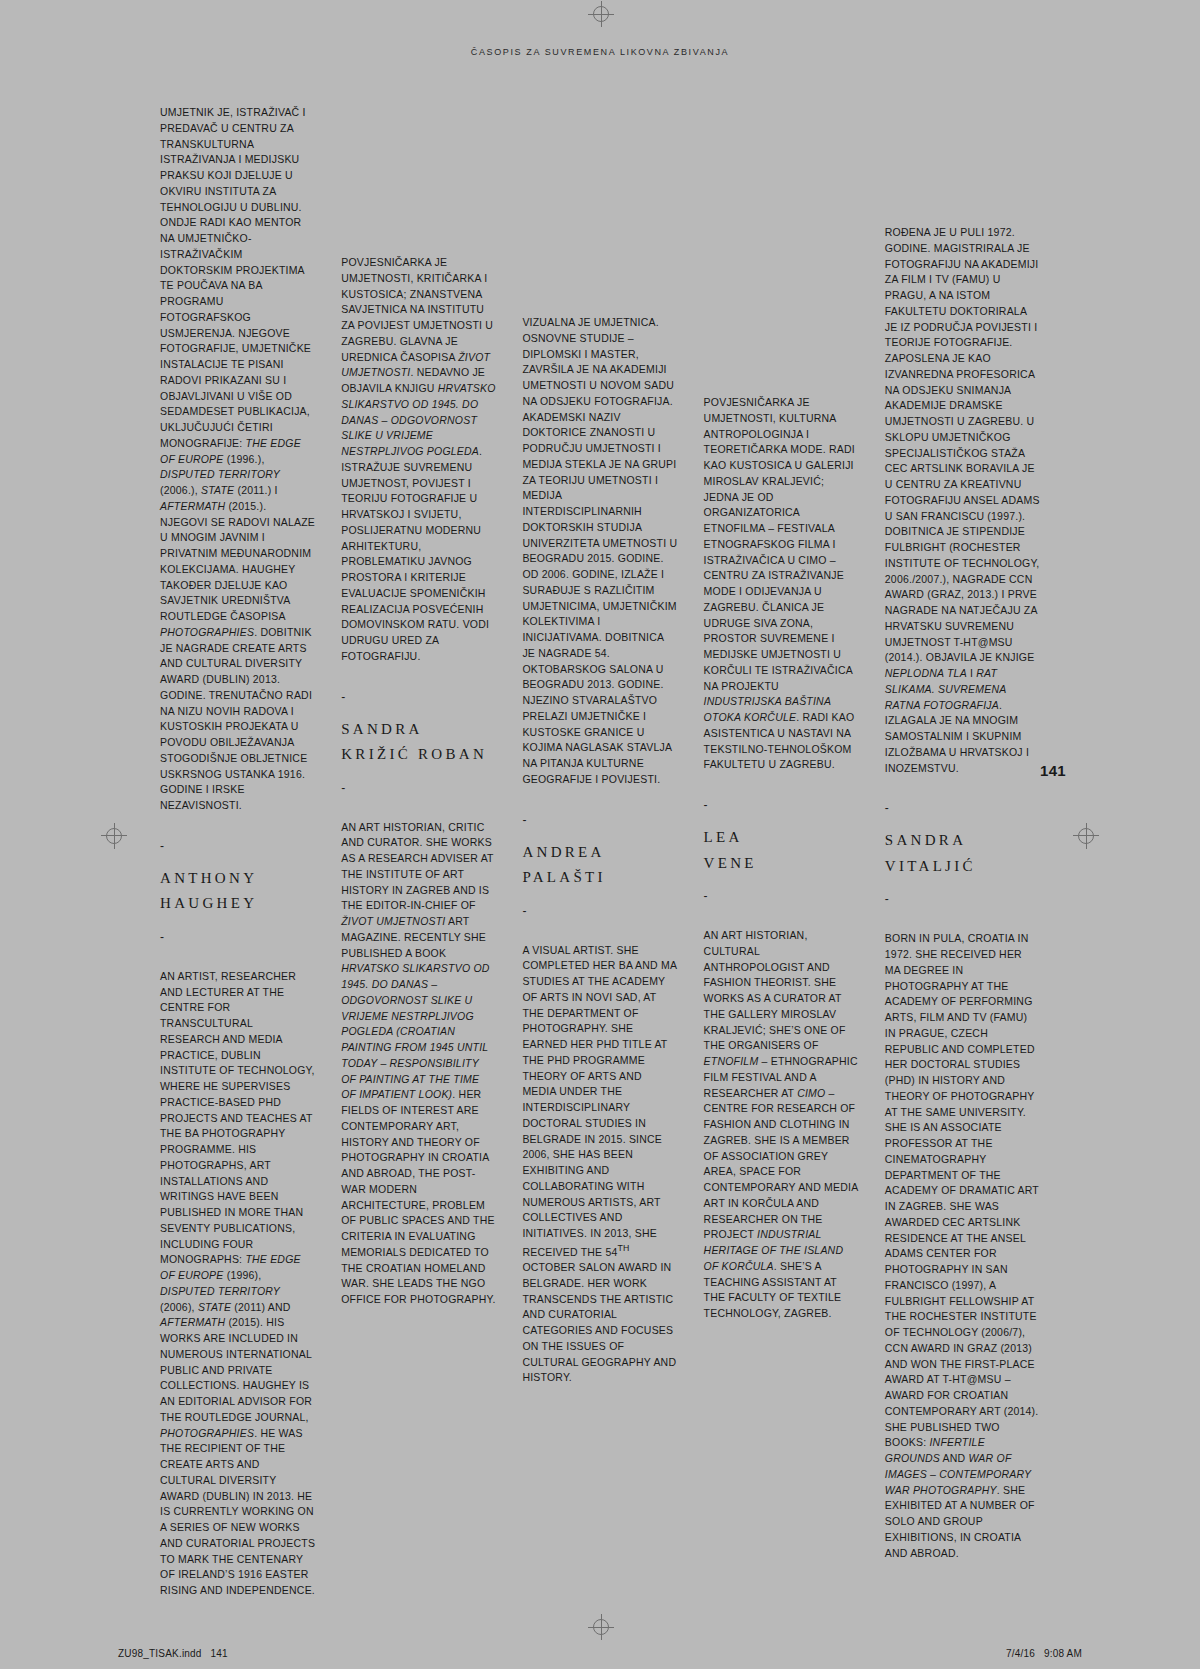Časopis za suvremena likovna zbivanja
Umjetnik je, istraživač i predavač u Centru za transkulturna istraživanja i medijsku praksu koji djeluje u okviru Instituta za tehnologiju u Dublinu. Ondje radi kao mentor na umjetničko-istraživačkim doktorskim projektima te poučava na BA programu fotografskog usmjerenja. Njegove fotografije, umjetničke instalacije te pisani radovi prikazani su i objavljivani u više od sedamdeset publikacija, uključujući četiri monografije: The Edge of Europe (1996.), Disputed Territory (2006.), State (2011.) i Aftermath (2015.). Njegovi se radovi nalaze u mnogim javnim i privatnim međunarodnim kolekcijama. Haughey također djeluje kao savjetnik uredništva Routledge časopisa Photographies. Dobitnik je nagrade Create Arts and Cultural Diversity Award (Dublin) 2013. godine. Trenutačno radi na nizu novih radova i kustoskih projekata u povodu obilježavanja stogodišnje obljetnice Uskrsnog ustanka 1916. godine i irske nezavisnosti.
-
AnthonyHaughey
-
An artist, researcher and lecturer at the Centre for Transcultural Research and Media Practice, Dublin Institute of Technology, where he supervises practice-based PhD projects and teaches at the BA Photography programme. His photographs, art installations and writings have been published in more than seventy publications, including four monographs: The Edge of Europe (1996), Disputed Territory (2006), State (2011) and Aftermath (2015). His works are included in numerous international public and private collections. Haughey is an editorial advisor for the Routledge journal, Photographies. He was the recipient of the Create Arts and Cultural Diversity Award (Dublin) in 2013. He is currently working on a series of new works and curatorial projects to mark the centenary of Ireland’s 1916 Easter Rising and independence.
Povjesničarka je umjetnosti, kritičarka i kustosica; znanstvena savjetnica na Institutu za povijest umjetnosti u Zagrebu. Glavna je urednica časopisa Život umjetnosti. Nedavno je objavila knjigu Hrvatsko slikarstvo od 1945. do danas – odgovornost slike u vrijeme nestrpljivog pogleda. Istražuje suvremenu umjetnost, povijest i teoriju fotografije u Hrvatskoj i svijetu, poslijeratnu modernu arhitekturu, problematiku javnog prostora i kriterije evaluacije spomeničkih realizacija posvećenih Domovinskom ratu. Vodi udrugu Ured za fotografiju.
-
SandraKrižić Roban
-
An art historian, critic and curator. She works as a research adviser at the Institute of Art History in Zagreb and is the editor-in-chief of Život umjetnosti art magazine. Recently she published a book Hrvatsko slikarstvo od 1945. do danas – odgovornost slike u vrijeme nestrpljivog pogleda (Croatian Painting from 1945 until Today – Responsibility of Painting at the Time of Impatient Look). Her fields of interest are contemporary art, history and theory of photography in Croatia and abroad, the post-war modern architecture, problem of public spaces and the criteria in evaluating memorials dedicated to the Croatian Homeland War. She leads the NGO Office for Photography.
Vizualna je umjetnica. Osnovne studije – diplomski i master, završila je na Akademiji umetnosti u Novom Sadu na Odsjeku fotografija. Akademski naziv doktorice znanosti u području umjetnosti i medija stekla je na grupi za teoriju umetnosti i medija interdisciplinarnih doktorskih studija Univerziteta umetnosti u Beogradu 2015. godine. Od 2006. godine, izlaže i surađuje s različitim umjetnicima, umjetničkim kolektivima i inicijativama. Dobitnica je nagrade 54. Oktobarskog salona u Beogradu 2013. godine. Njezino stvaralaštvo prelazi umjetničke i kustoske granice u kojima naglasak stavlja na pitanja kulturne geografije i povijesti.
-
AndreaPalašti
-
A visual artist. She completed her BA and MA studies at the Academy of Arts in Novi Sad, at the Department of Photography. She earned her PhD title at the PhD programme Theory of Arts and Media under the Interdisciplinary Doctoral Studies in Belgrade in 2015. Since 2006, she has been exhibiting and collaborating with numerous artists, art collectives and initiatives. In 2013, she received the 54th October Salon Award in Belgrade. Her work transcends the artistic and curatorial categories and focuses on the issues of cultural geography and history.
Povjesničarka je umjetnosti, kulturna antropologinja i teoretičarka mode. Radi kao kustosica u Galeriji Miroslav Kraljević; jedna je od organizatorica Etnofilma – festivala etnografskog filma i istraživačica u CIMO – Centru za istraživanje mode i odijevanja u Zagrebu. Članica je udruge Siva zona, prostor suvremene i medijske umjetnosti u Korčuli te istraživačica na projektu Industrijska baština otoka Korčule. Radi kao asistentica u nastavi na Tekstilno-tehnološkom fakultetu u Zagrebu.
-
LeaVene
-
An art historian, cultural anthropologist and fashion theorist. She works as a curator at the Gallery Miroslav Kraljević; she’s one of the organisers of Etnofilm – ethnographic film festival and a researcher at CIMO – Centre for Research of Fashion and Clothing in Zagreb. She is a member of Association Grey Area, Space for Contemporary and Media Art in Korčula and researcher on the project Industrial Heritage of the Island of Korčula. She’s a teaching assistant at the Faculty of Textile Technology, Zagreb.
Rođena je u Puli 1972. godine. Magistrirala je fotografiju na Akademiji za film i TV (FAMU) u Pragu, a na istom fakultetu doktorirala je iz područja povijesti i teorije fotografije. Zaposlena je kao izvanredna profesorica na Odsjeku snimanja Akademije dramske umjetnosti u Zagrebu. U sklopu umjetničkog specijalističkog staža CEC ArtsLink boravila je u Centru za kreativnu fotografiju Ansel Adams u San Franciscu (1997.). Dobitnica je stipendije Fulbright (Rochester Institute of Technology, 2006./2007.), nagrade CCN Award (Graz, 2013.) i prve nagrade na natječaju za hrvatsku suvremenu umjetnost T-HT@MSU (2014.). Objavila je knjige Neplodna tla i Rat slikama. Suvremena ratna fotografija. Izlagala je na mnogim samostalnim i skupnim izložbama u Hrvatskoj i inozemstvu.
-
SandraVitaljić
-
Born in Pula, Croatia in 1972. She received her MA degree in photography at the Academy of Performing Arts, Film and TV (FAMU) in Prague, Czech Republic and completed her doctoral studies (PhD) in history and theory of photography at the same university. She is an associate professor at the Cinematography Department of the Academy of Dramatic Art in Zagreb. She was awarded CEC ArtsLink residence at the Ansel Adams Center for Photography in San Francisco (1997), a Fulbright fellowship at the Rochester Institute of Technology (2006/7), CCN Award in Graz (2013) and won the first-place award at T-HT@MSU – Award for Croatian Contemporary Art (2014). She published two books: Infertile Grounds and War of Images – Contemporary War Photography. She exhibited at a number of solo and group exhibitions, in Croatia and abroad.
141
ZU98_TISAK.indd 141 7/4/16 9:08 AM